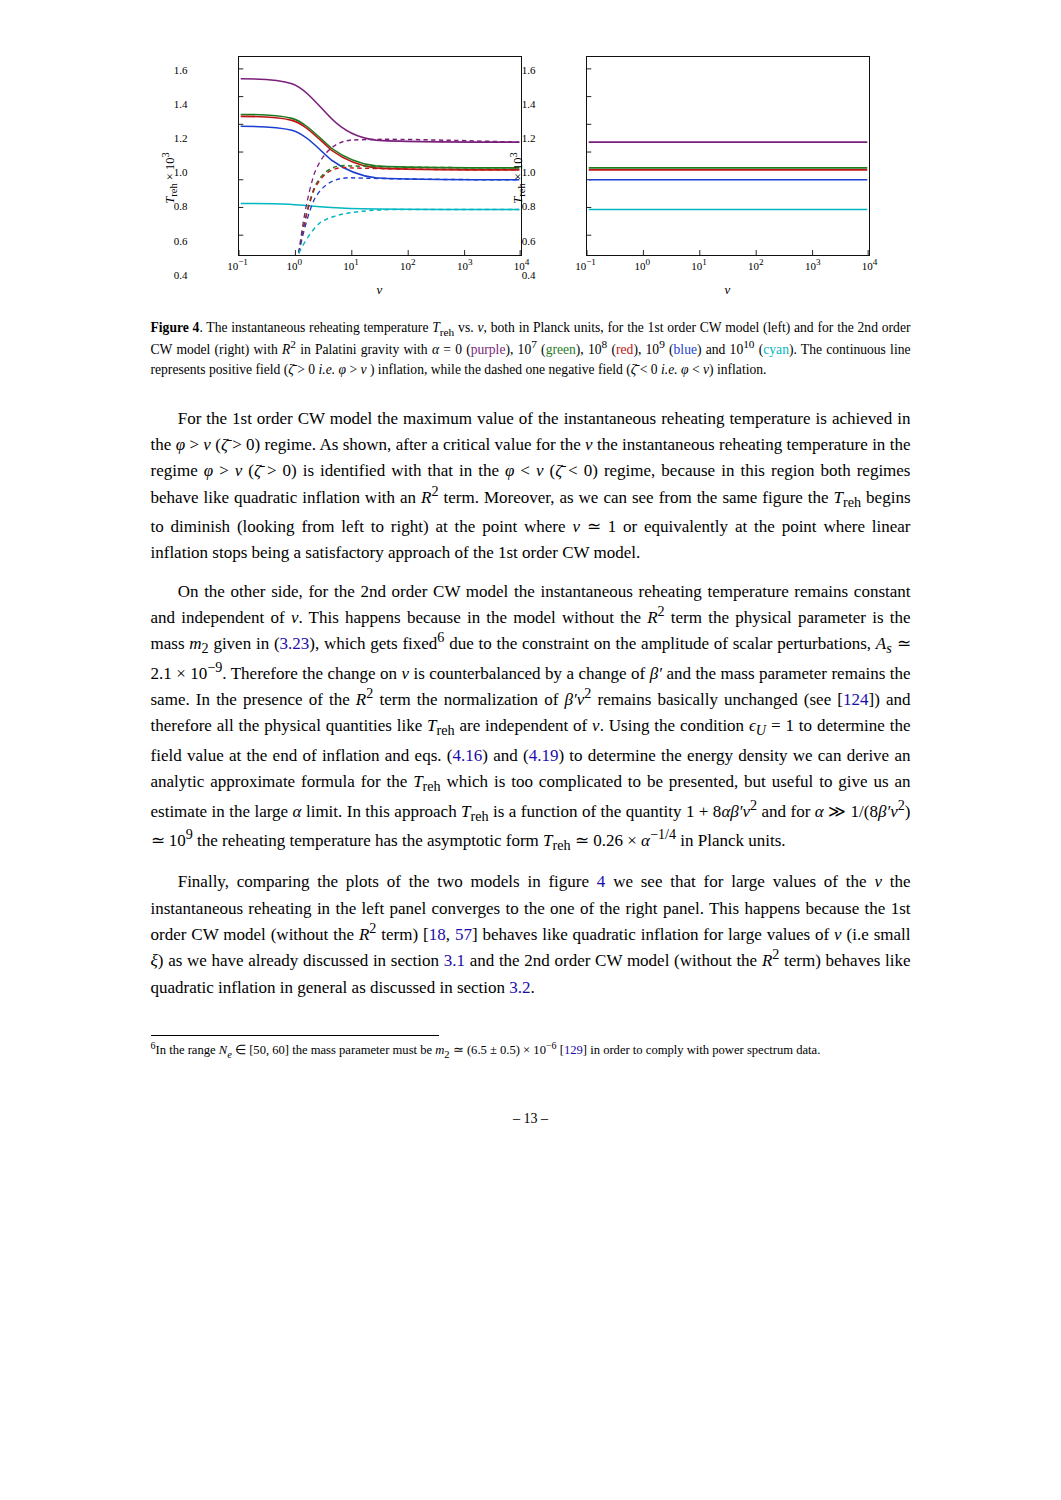Treh × 103
1.6 1.4 1.2 1.0 0.8 0.6 0.4
10−1 100 101 102 103 104
v
Treh × 103
1.6 1.4 1.2 1.0 0.8 0.6 0.4
10−1 100 101 102 103 104
v
Figure 4. The instantaneous reheating temperature Treh vs. v, both in Planck units, for the 1st order CW model (left) and for the 2nd order CW model (right) with R2 in Palatini gravity with α = 0 (purple), 107 (green), 108 (red), 109 (blue) and 1010 (cyan). The continuous line represents positive field (ζ̄ > 0 i.e. φ > v ) inflation, while the dashed one negative field (ζ̄ < 0 i.e. φ < v) inflation.
For the 1st order CW model the maximum value of the instantaneous reheating temperature is achieved in the φ > v (ζ̄ > 0) regime. As shown, after a critical value for the v the instantaneous reheating temperature in the regime φ > v (ζ̄ > 0) is identified with that in the φ < v (ζ̄ < 0) regime, because in this region both regimes behave like quadratic inflation with an R2 term. Moreover, as we can see from the same figure the Treh begins to diminish (looking from left to right) at the point where v ≃ 1 or equivalently at the point where linear inflation stops being a satisfactory approach of the 1st order CW model.
On the other side, for the 2nd order CW model the instantaneous reheating temperature remains constant and independent of v. This happens because in the model without the R2 term the physical parameter is the mass m2 given in (3.23), which gets fixed6 due to the constraint on the amplitude of scalar perturbations, As ≃ 2.1 × 10−9. Therefore the change on v is counterbalanced by a change of β′ and the mass parameter remains the same. In the presence of the R2 term the normalization of β′v2 remains basically unchanged (see [124]) and therefore all the physical quantities like Treh are independent of v. Using the condition ϵU = 1 to determine the field value at the end of inflation and eqs. (4.16) and (4.19) to determine the energy density we can derive an analytic approximate formula for the Treh which is too complicated to be presented, but useful to give us an estimate in the large α limit. In this approach Treh is a function of the quantity 1 + 8αβ′v2 and for α ≫ 1/(8β′v2) ≃ 109 the reheating temperature has the asymptotic form Treh ≃ 0.26 × α−1/4 in Planck units.
Finally, comparing the plots of the two models in figure 4 we see that for large values of the v the instantaneous reheating in the left panel converges to the one of the right panel. This happens because the 1st order CW model (without the R2 term) [18, 57] behaves like quadratic inflation for large values of v (i.e small ξ) as we have already discussed in section 3.1 and the 2nd order CW model (without the R2 term) behaves like quadratic inflation in general as discussed in section 3.2.
6In the range Ne ∈ [50, 60] the mass parameter must be m2 ≃ (6.5 ± 0.5) × 10−6 [129] in order to comply with power spectrum data.
– 13 –